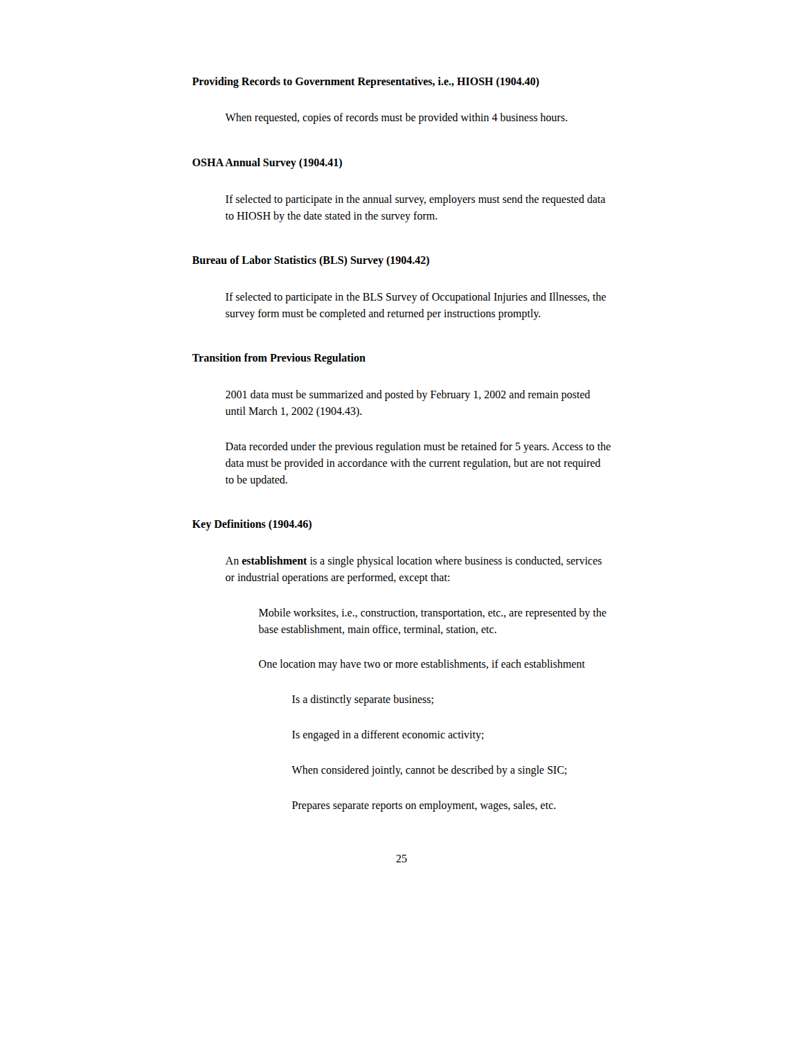Providing Records to Government Representatives, i.e., HIOSH (1904.40)
When requested, copies of records must be provided within 4 business hours.
OSHA Annual Survey (1904.41)
If selected to participate in the annual survey, employers must send the requested data to HIOSH by the date stated in the survey form.
Bureau of Labor Statistics (BLS) Survey (1904.42)
If selected to participate in the BLS Survey of Occupational Injuries and Illnesses, the survey form must be completed and returned per instructions promptly.
Transition from Previous Regulation
2001 data must be summarized and posted by February 1, 2002 and remain posted until March 1, 2002 (1904.43).
Data recorded under the previous regulation must be retained for 5 years. Access to the data must be provided in accordance with the current regulation, but are not required to be updated.
Key Definitions (1904.46)
An establishment is a single physical location where business is conducted, services or industrial operations are performed, except that:
Mobile worksites, i.e., construction, transportation, etc., are represented by the base establishment, main office, terminal, station, etc.
One location may have two or more establishments, if each establishment
Is a distinctly separate business;
Is engaged in a different economic activity;
When considered jointly, cannot be described by a single SIC;
Prepares separate reports on employment, wages, sales, etc.
25